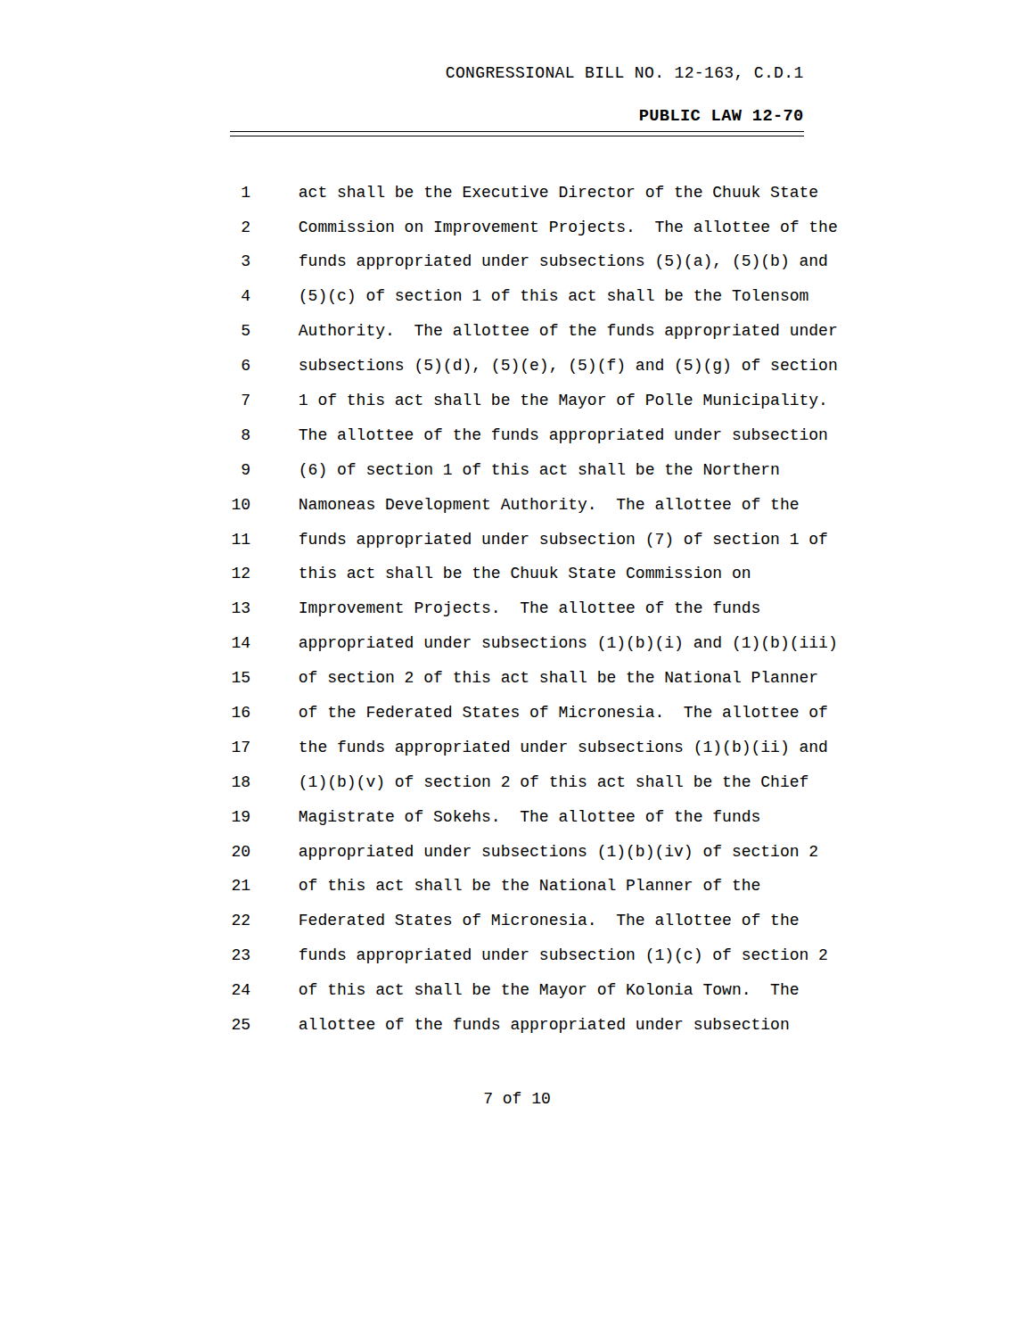CONGRESSIONAL BILL NO. 12-163, C.D.1
PUBLIC LAW 12-70
| 1 | act shall be the Executive Director of the Chuuk State |
| 2 | Commission on Improvement Projects. The allottee of the |
| 3 | funds appropriated under subsections (5)(a), (5)(b) and |
| 4 | (5)(c) of section 1 of this act shall be the Tolensom |
| 5 | Authority. The allottee of the funds appropriated under |
| 6 | subsections (5)(d), (5)(e), (5)(f) and (5)(g) of section |
| 7 | 1 of this act shall be the Mayor of Polle Municipality. |
| 8 | The allottee of the funds appropriated under subsection |
| 9 | (6) of section 1 of this act shall be the Northern |
| 10 | Namoneas Development Authority. The allottee of the |
| 11 | funds appropriated under subsection (7) of section 1 of |
| 12 | this act shall be the Chuuk State Commission on |
| 13 | Improvement Projects. The allottee of the funds |
| 14 | appropriated under subsections (1)(b)(i) and (1)(b)(iii) |
| 15 | of section 2 of this act shall be the National Planner |
| 16 | of the Federated States of Micronesia. The allottee of |
| 17 | the funds appropriated under subsections (1)(b)(ii) and |
| 18 | (1)(b)(v) of section 2 of this act shall be the Chief |
| 19 | Magistrate of Sokehs. The allottee of the funds |
| 20 | appropriated under subsections (1)(b)(iv) of section 2 |
| 21 | of this act shall be the National Planner of the |
| 22 | Federated States of Micronesia. The allottee of the |
| 23 | funds appropriated under subsection (1)(c) of section 2 |
| 24 | of this act shall be the Mayor of Kolonia Town. The |
| 25 | allottee of the funds appropriated under subsection |
7 of 10